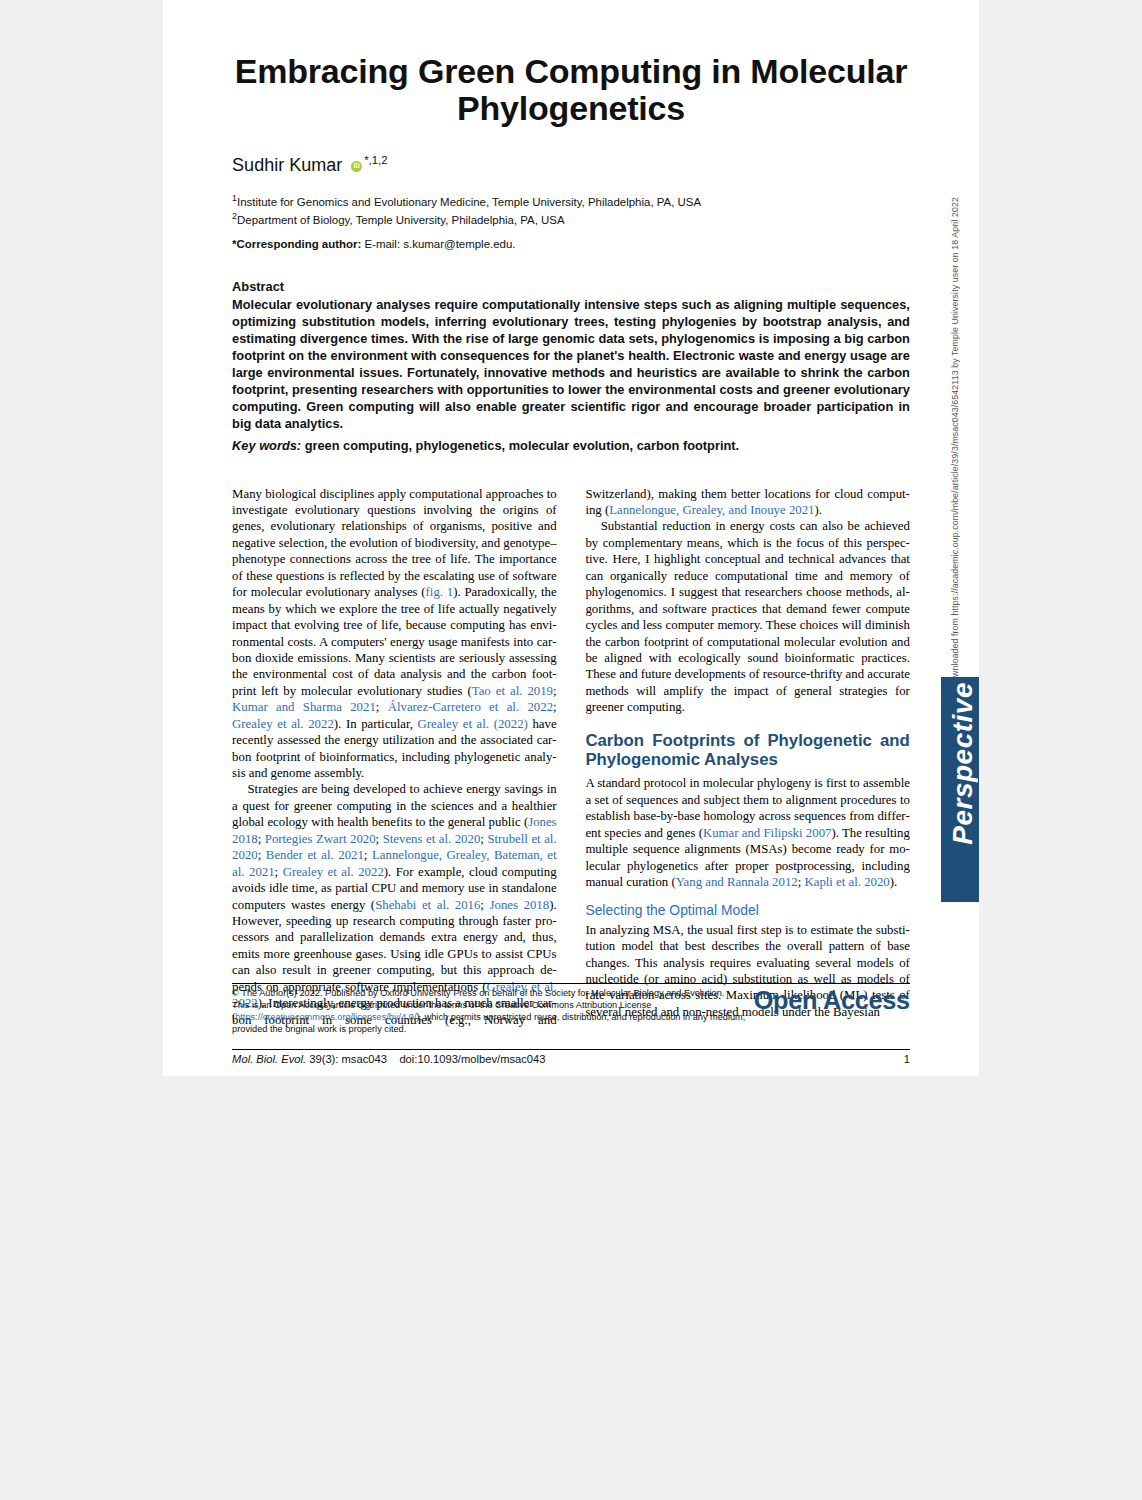Downloaded from https://academic.oup.com/mbe/article/39/3/msac043/6542113 by Temple University user on 18 April 2022
Perspective
Embracing Green Computing in Molecular Phylogenetics
Sudhir Kumar *,1,2
1Institute for Genomics and Evolutionary Medicine, Temple University, Philadelphia, PA, USA
2Department of Biology, Temple University, Philadelphia, PA, USA
*Corresponding author: E-mail: s.kumar@temple.edu.
Abstract
Molecular evolutionary analyses require computationally intensive steps such as aligning multiple sequences, optimizing substitution models, inferring evolutionary trees, testing phylogenies by bootstrap analysis, and estimating divergence times. With the rise of large genomic data sets, phylogenomics is imposing a big carbon footprint on the environment with consequences for the planet's health. Electronic waste and energy usage are large environmental issues. Fortunately, innovative methods and heuristics are available to shrink the carbon footprint, presenting researchers with opportunities to lower the environmental costs and greener evolutionary computing. Green computing will also enable greater scientific rigor and encourage broader participation in big data analytics.
Key words: green computing, phylogenetics, molecular evolution, carbon footprint.
Many biological disciplines apply computational approaches to investigate evolutionary questions involving the origins of genes, evolutionary relationships of organisms, positive and negative selection, the evolution of biodiversity, and genotype–phenotype connections across the tree of life. The importance of these questions is reflected by the escalating use of software for molecular evolutionary analyses (fig. 1). Paradoxically, the means by which we explore the tree of life actually negatively impact that evolving tree of life, because computing has environmental costs. A computers' energy usage manifests into carbon dioxide emissions. Many scientists are seriously assessing the environmental cost of data analysis and the carbon footprint left by molecular evolutionary studies (Tao et al. 2019; Kumar and Sharma 2021; Álvarez-Carretero et al. 2022; Grealey et al. 2022). In particular, Grealey et al. (2022) have recently assessed the energy utilization and the associated carbon footprint of bioinformatics, including phylogenetic analysis and genome assembly.
Strategies are being developed to achieve energy savings in a quest for greener computing in the sciences and a healthier global ecology with health benefits to the general public (Jones 2018; Portegies Zwart 2020; Stevens et al. 2020; Strubell et al. 2020; Bender et al. 2021; Lannelongue, Grealey, Bateman, et al. 2021; Grealey et al. 2022). For example, cloud computing avoids idle time, as partial CPU and memory use in standalone computers wastes energy (Shehabi et al. 2016; Jones 2018). However, speeding up research computing through faster processors and parallelization demands extra energy and, thus, emits more greenhouse gases. Using idle GPUs to assist CPUs can also result in greener computing, but this approach depends on appropriate software implementations (Grealey et al. 2022). Interestingly, energy production has a much smaller carbon footprint in some countries (e.g., Norway and Switzerland), making them better locations for cloud computing (Lannelongue, Grealey, and Inouye 2021).
Substantial reduction in energy costs can also be achieved by complementary means, which is the focus of this perspective. Here, I highlight conceptual and technical advances that can organically reduce computational time and memory of phylogenomics. I suggest that researchers choose methods, algorithms, and software practices that demand fewer compute cycles and less computer memory. These choices will diminish the carbon footprint of computational molecular evolution and be aligned with ecologically sound bioinformatic practices. These and future developments of resource-thrifty and accurate methods will amplify the impact of general strategies for greener computing.
Carbon Footprints of Phylogenetic and Phylogenomic Analyses
A standard protocol in molecular phylogeny is first to assemble a set of sequences and subject them to alignment procedures to establish base-by-base homology across sequences from different species and genes (Kumar and Filipski 2007). The resulting multiple sequence alignments (MSAs) become ready for molecular phylogenetics after proper postprocessing, including manual curation (Yang and Rannala 2012; Kapli et al. 2020).
Selecting the Optimal Model
In analyzing MSA, the usual first step is to estimate the substitution model that best describes the overall pattern of base changes. This analysis requires evaluating several models of nucleotide (or amino acid) substitution as well as models of rate variation across sites. Maximum likelihood (ML) tests of several nested and non-nested models under the Bayesian
© The Author(s) 2022. Published by Oxford University Press on behalf of the Society for Molecular Biology and Evolution.
This is an Open Access article distributed under the terms of the Creative Commons Attribution License (https://creativecommons.org/licenses/by/4.0/), which permits unrestricted reuse, distribution, and reproduction in any medium, provided the original work is properly cited.
Open Access
1 Mol. Biol. Evol. 39(3): msac043 doi:10.1093/molbev/msac043